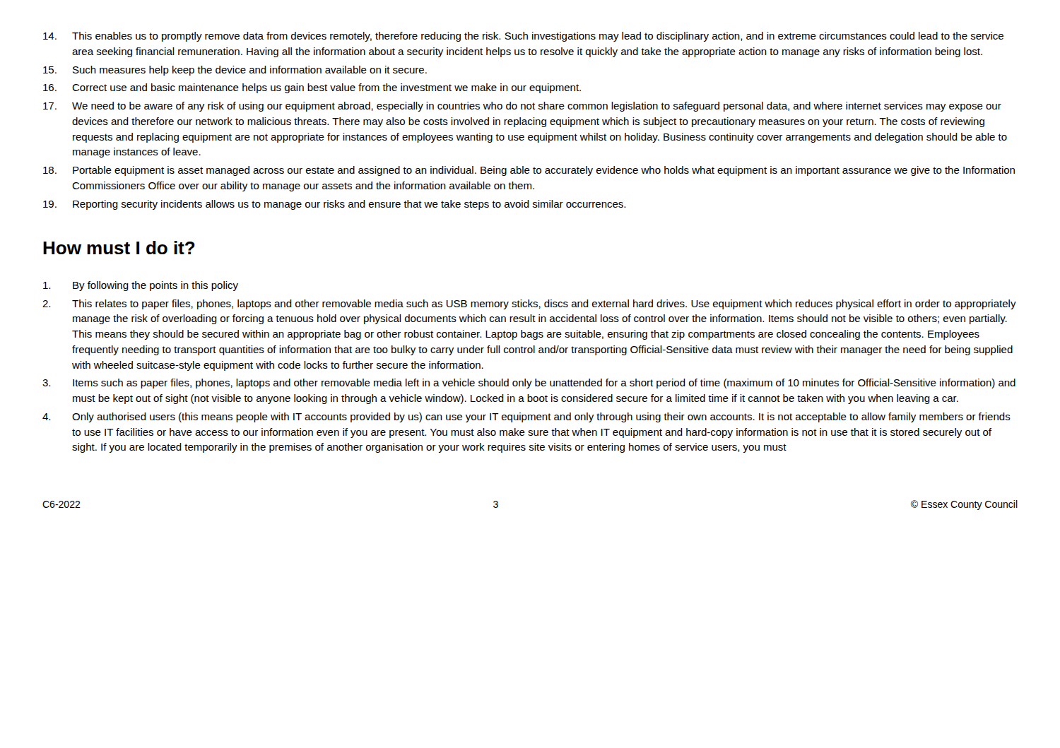14. This enables us to promptly remove data from devices remotely, therefore reducing the risk. Such investigations may lead to disciplinary action, and in extreme circumstances could lead to the service area seeking financial remuneration. Having all the information about a security incident helps us to resolve it quickly and take the appropriate action to manage any risks of information being lost.
15. Such measures help keep the device and information available on it secure.
16. Correct use and basic maintenance helps us gain best value from the investment we make in our equipment.
17. We need to be aware of any risk of using our equipment abroad, especially in countries who do not share common legislation to safeguard personal data, and where internet services may expose our devices and therefore our network to malicious threats. There may also be costs involved in replacing equipment which is subject to precautionary measures on your return. The costs of reviewing requests and replacing equipment are not appropriate for instances of employees wanting to use equipment whilst on holiday. Business continuity cover arrangements and delegation should be able to manage instances of leave.
18. Portable equipment is asset managed across our estate and assigned to an individual. Being able to accurately evidence who holds what equipment is an important assurance we give to the Information Commissioners Office over our ability to manage our assets and the information available on them.
19. Reporting security incidents allows us to manage our risks and ensure that we take steps to avoid similar occurrences.
How must I do it?
1. By following the points in this policy
2. This relates to paper files, phones, laptops and other removable media such as USB memory sticks, discs and external hard drives. Use equipment which reduces physical effort in order to appropriately manage the risk of overloading or forcing a tenuous hold over physical documents which can result in accidental loss of control over the information. Items should not be visible to others; even partially. This means they should be secured within an appropriate bag or other robust container. Laptop bags are suitable, ensuring that zip compartments are closed concealing the contents. Employees frequently needing to transport quantities of information that are too bulky to carry under full control and/or transporting Official-Sensitive data must review with their manager the need for being supplied with wheeled suitcase-style equipment with code locks to further secure the information.
3. Items such as paper files, phones, laptops and other removable media left in a vehicle should only be unattended for a short period of time (maximum of 10 minutes for Official-Sensitive information) and must be kept out of sight (not visible to anyone looking in through a vehicle window). Locked in a boot is considered secure for a limited time if it cannot be taken with you when leaving a car.
4. Only authorised users (this means people with IT accounts provided by us) can use your IT equipment and only through using their own accounts. It is not acceptable to allow family members or friends to use IT facilities or have access to our information even if you are present. You must also make sure that when IT equipment and hard-copy information is not in use that it is stored securely out of sight. If you are located temporarily in the premises of another organisation or your work requires site visits or entering homes of service users, you must
C6-2022
3
© Essex County Council